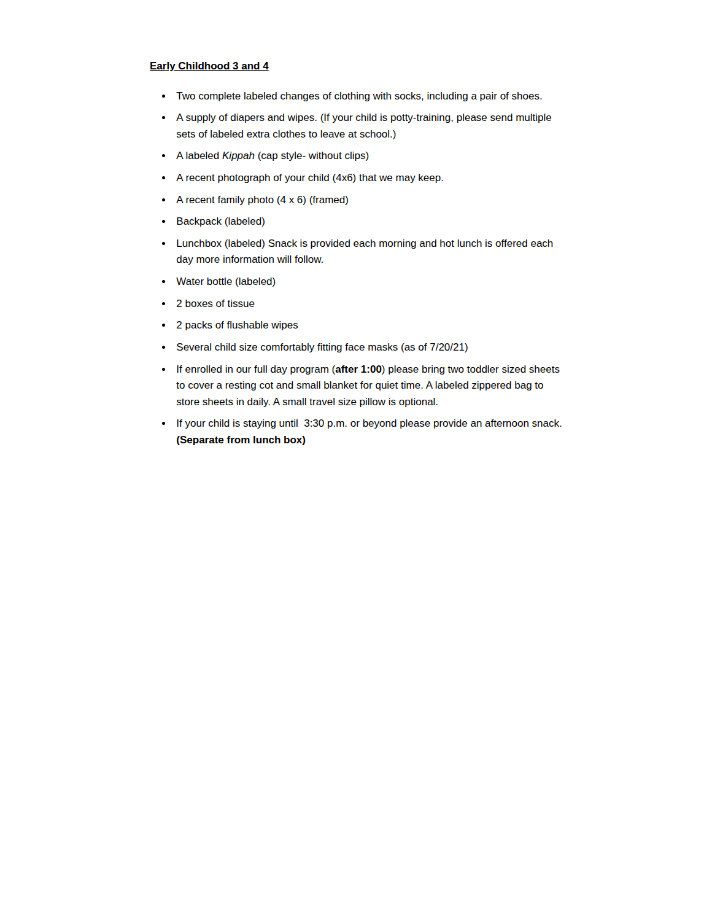Early Childhood 3 and 4
Two complete labeled changes of clothing with socks, including a pair of shoes.
A supply of diapers and wipes. (If your child is potty-training, please send multiple sets of labeled extra clothes to leave at school.)
A labeled Kippah (cap style- without clips)
A recent photograph of your child (4x6) that we may keep.
A recent family photo (4 x 6) (framed)
Backpack (labeled)
Lunchbox (labeled) Snack is provided each morning and hot lunch is offered each day more information will follow.
Water bottle (labeled)
2 boxes of tissue
2 packs of flushable wipes
Several child size comfortably fitting face masks (as of 7/20/21)
If enrolled in our full day program (after 1:00) please bring two toddler sized sheets to cover a resting cot and small blanket for quiet time. A labeled zippered bag to store sheets in daily. A small travel size pillow is optional.
If your child is staying until 3:30 p.m. or beyond please provide an afternoon snack. (Separate from lunch box)